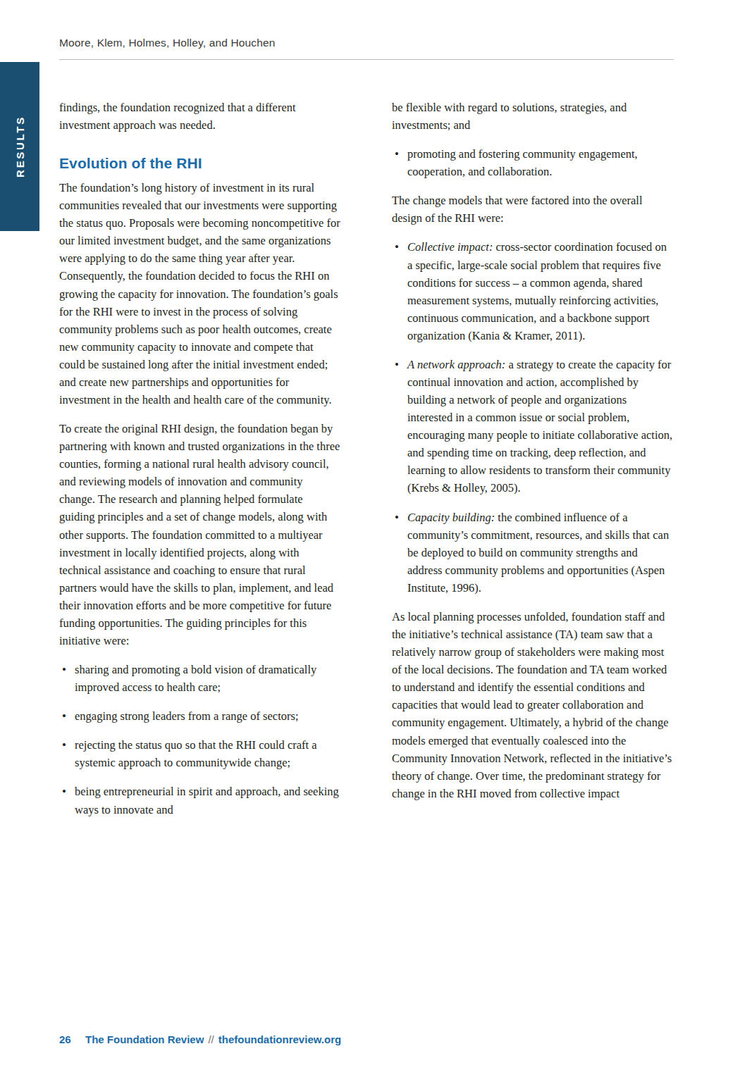RESULTS
Moore, Klem, Holmes, Holley, and Houchen
findings, the foundation recognized that a different investment approach was needed.
Evolution of the RHI
The foundation’s long history of investment in its rural communities revealed that our investments were supporting the status quo. Proposals were becoming noncompetitive for our limited investment budget, and the same organizations were applying to do the same thing year after year. Consequently, the foundation decided to focus the RHI on growing the capacity for innovation. The foundation’s goals for the RHI were to invest in the process of solving community problems such as poor health outcomes, create new community capacity to innovate and compete that could be sustained long after the initial investment ended; and create new partnerships and opportunities for investment in the health and health care of the community.
To create the original RHI design, the foundation began by partnering with known and trusted organizations in the three counties, forming a national rural health advisory council, and reviewing models of innovation and community change. The research and planning helped formulate guiding principles and a set of change models, along with other supports. The foundation committed to a multiyear investment in locally identified projects, along with technical assistance and coaching to ensure that rural partners would have the skills to plan, implement, and lead their innovation efforts and be more competitive for future funding opportunities. The guiding principles for this initiative were:
sharing and promoting a bold vision of dramatically improved access to health care;
engaging strong leaders from a range of sectors;
rejecting the status quo so that the RHI could craft a systemic approach to communitywide change;
being entrepreneurial in spirit and approach, and seeking ways to innovate and
be flexible with regard to solutions, strategies, and investments; and
promoting and fostering community engagement, cooperation, and collaboration.
The change models that were factored into the overall design of the RHI were:
Collective impact: cross-sector coordination focused on a specific, large-scale social problem that requires five conditions for success – a common agenda, shared measurement systems, mutually reinforcing activities, continuous communication, and a backbone support organization (Kania & Kramer, 2011).
A network approach: a strategy to create the capacity for continual innovation and action, accomplished by building a network of people and organizations interested in a common issue or social problem, encouraging many people to initiate collaborative action, and spending time on tracking, deep reflection, and learning to allow residents to transform their community (Krebs & Holley, 2005).
Capacity building: the combined influence of a community’s commitment, resources, and skills that can be deployed to build on community strengths and address community problems and opportunities (Aspen Institute, 1996).
As local planning processes unfolded, foundation staff and the initiative’s technical assistance (TA) team saw that a relatively narrow group of stakeholders were making most of the local decisions. The foundation and TA team worked to understand and identify the essential conditions and capacities that would lead to greater collaboration and community engagement. Ultimately, a hybrid of the change models emerged that eventually coalesced into the Community Innovation Network, reflected in the initiative’s theory of change. Over time, the predominant strategy for change in the RHI moved from collective impact
26 The Foundation Review//thefoundationreview.org